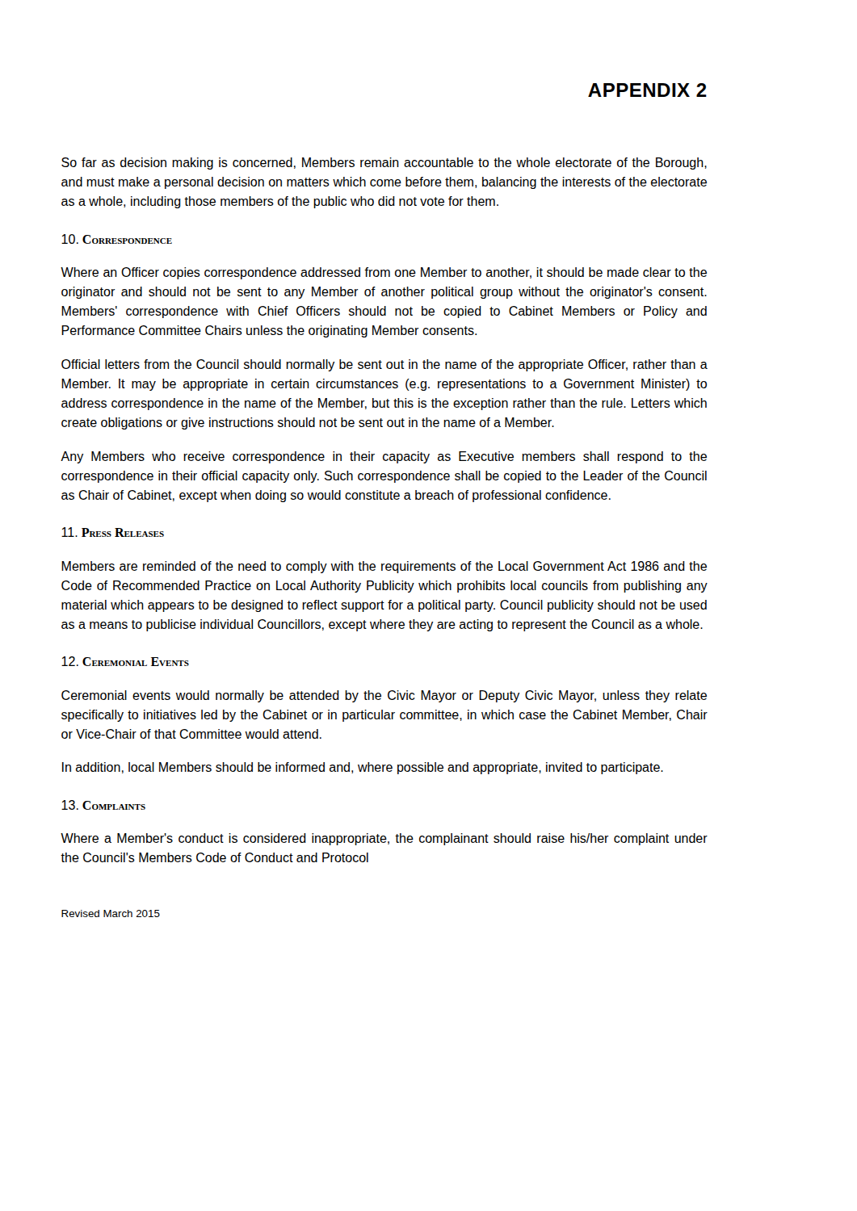APPENDIX 2
So far as decision making is concerned, Members remain accountable to the whole electorate of the Borough, and must make a personal decision on matters which come before them, balancing the interests of the electorate as a whole, including those members of the public who did not vote for them.
10. Correspondence
Where an Officer copies correspondence addressed from one Member to another, it should be made clear to the originator and should not be sent to any Member of another political group without the originator's consent. Members' correspondence with Chief Officers should not be copied to Cabinet Members or Policy and Performance Committee Chairs unless the originating Member consents.
Official letters from the Council should normally be sent out in the name of the appropriate Officer, rather than a Member. It may be appropriate in certain circumstances (e.g. representations to a Government Minister) to address correspondence in the name of the Member, but this is the exception rather than the rule. Letters which create obligations or give instructions should not be sent out in the name of a Member.
Any Members who receive correspondence in their capacity as Executive members shall respond to the correspondence in their official capacity only. Such correspondence shall be copied to the Leader of the Council as Chair of Cabinet, except when doing so would constitute a breach of professional confidence.
11. Press Releases
Members are reminded of the need to comply with the requirements of the Local Government Act 1986 and the Code of Recommended Practice on Local Authority Publicity which prohibits local councils from publishing any material which appears to be designed to reflect support for a political party. Council publicity should not be used as a means to publicise individual Councillors, except where they are acting to represent the Council as a whole.
12. Ceremonial Events
Ceremonial events would normally be attended by the Civic Mayor or Deputy Civic Mayor, unless they relate specifically to initiatives led by the Cabinet or in particular committee, in which case the Cabinet Member, Chair or Vice-Chair of that Committee would attend.
In addition, local Members should be informed and, where possible and appropriate, invited to participate.
13. Complaints
Where a Member's conduct is considered inappropriate, the complainant should raise his/her complaint under the Council's Members Code of Conduct and Protocol
Revised March 2015